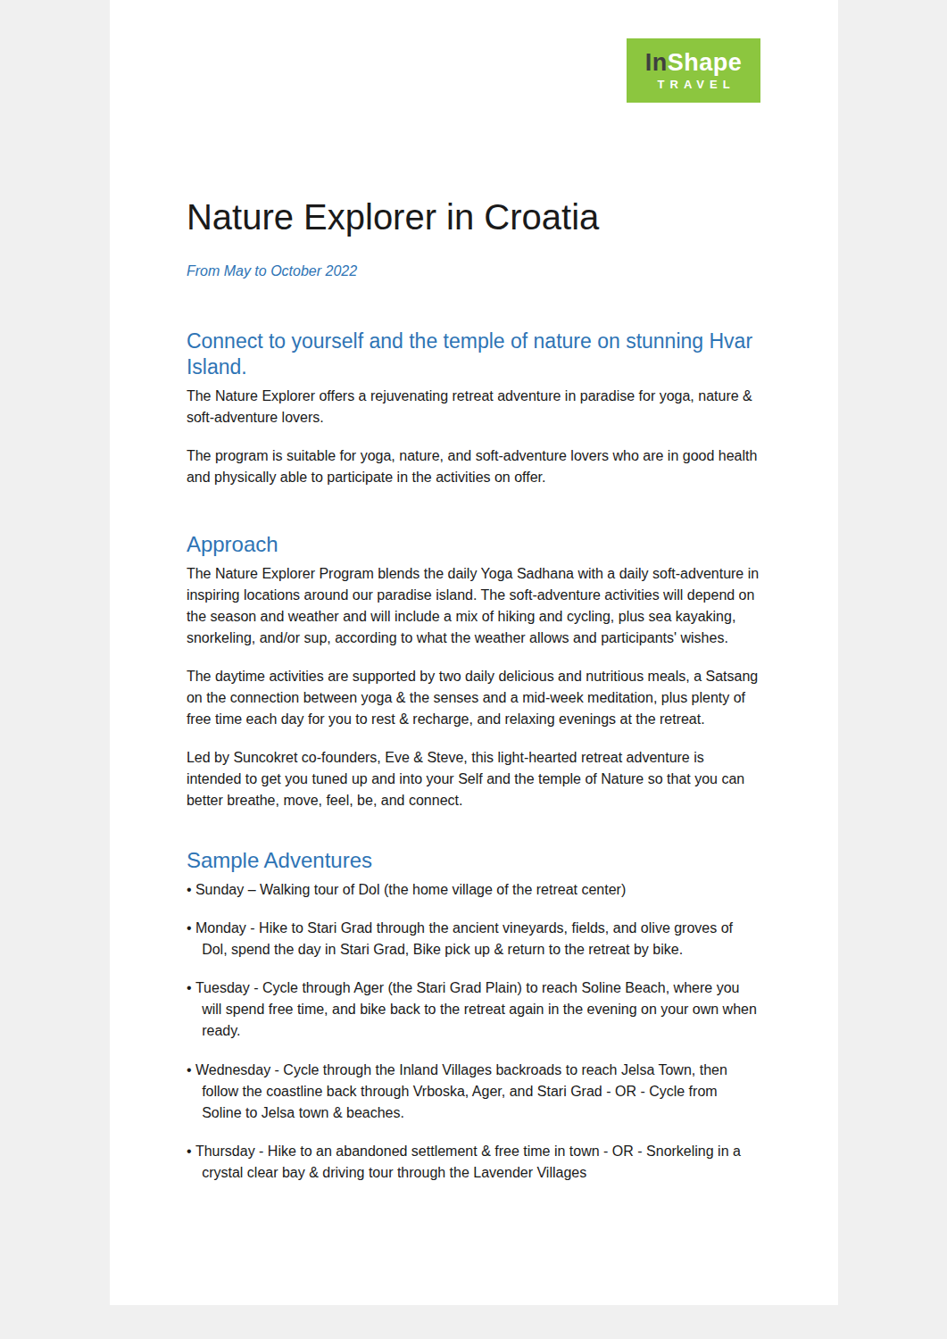In Shape
TRAVEL
Nature Explorer in Croatia
From May to October 2022
Connect to yourself and the temple of nature on stunning Hvar Island.
The Nature Explorer offers a rejuvenating retreat adventure in paradise for yoga, nature & soft-adventure lovers.
The program is suitable for yoga, nature, and soft-adventure lovers who are in good health and physically able to participate in the activities on offer.
Approach
The Nature Explorer Program blends the daily Yoga Sadhana with a daily soft-adventure in inspiring locations around our paradise island. The soft-adventure activities will depend on the season and weather and will include a mix of hiking and cycling, plus sea kayaking, snorkeling, and/or sup, according to what the weather allows and participants' wishes.
The daytime activities are supported by two daily delicious and nutritious meals, a Satsang on the connection between yoga & the senses and a mid-week meditation, plus plenty of free time each day for you to rest & recharge, and relaxing evenings at the retreat.
Led by Suncokret co-founders, Eve & Steve, this light-hearted retreat adventure is intended to get you tuned up and into your Self and the temple of Nature so that you can better breathe, move, feel, be, and connect.
Sample Adventures
Sunday – Walking tour of Dol (the home village of the retreat center)
Monday - Hike to Stari Grad through the ancient vineyards, fields, and olive groves of Dol, spend the day in Stari Grad, Bike pick up & return to the retreat by bike.
Tuesday - Cycle through Ager (the Stari Grad Plain) to reach Soline Beach, where you will spend free time, and bike back to the retreat again in the evening on your own when ready.
Wednesday - Cycle through the Inland Villages backroads to reach Jelsa Town, then follow the coastline back through Vrboska, Ager, and Stari Grad - OR - Cycle from Soline to Jelsa town & beaches.
Thursday - Hike to an abandoned settlement & free time in town - OR - Snorkeling in a crystal clear bay & driving tour through the Lavender Villages